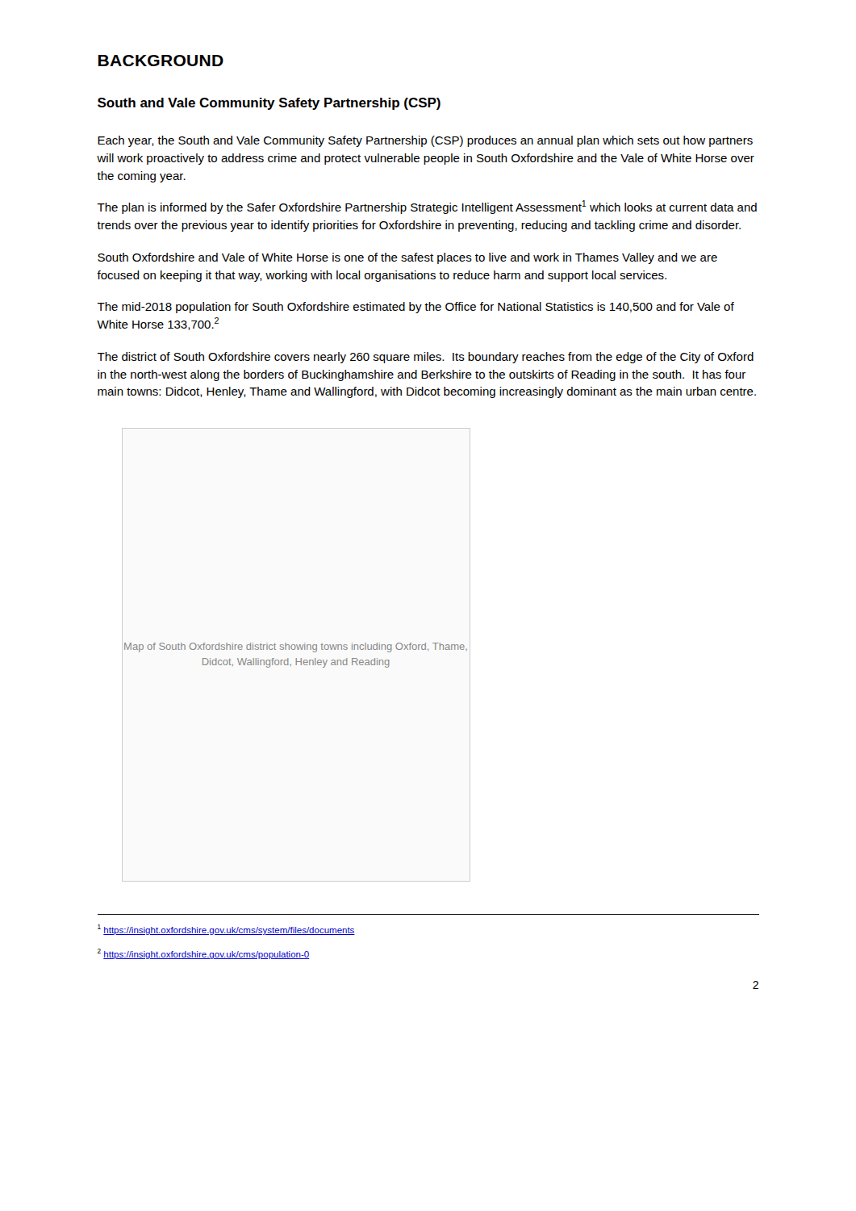BACKGROUND
South and Vale Community Safety Partnership (CSP)
Each year, the South and Vale Community Safety Partnership (CSP) produces an annual plan which sets out how partners will work proactively to address crime and protect vulnerable people in South Oxfordshire and the Vale of White Horse over the coming year.
The plan is informed by the Safer Oxfordshire Partnership Strategic Intelligent Assessment1 which looks at current data and trends over the previous year to identify priorities for Oxfordshire in preventing, reducing and tackling crime and disorder.
South Oxfordshire and Vale of White Horse is one of the safest places to live and work in Thames Valley and we are focused on keeping it that way, working with local organisations to reduce harm and support local services.
The mid-2018 population for South Oxfordshire estimated by the Office for National Statistics is 140,500 and for Vale of White Horse 133,700.2
The district of South Oxfordshire covers nearly 260 square miles. Its boundary reaches from the edge of the City of Oxford in the north-west along the borders of Buckinghamshire and Berkshire to the outskirts of Reading in the south. It has four main towns: Didcot, Henley, Thame and Wallingford, with Didcot becoming increasingly dominant as the main urban centre.
Map of South Oxfordshire district showing towns including Oxford, Thame, Didcot, Wallingford, Henley and Reading
1 https://insight.oxfordshire.gov.uk/cms/system/files/documents
2 https://insight.oxfordshire.gov.uk/cms/population-0
2